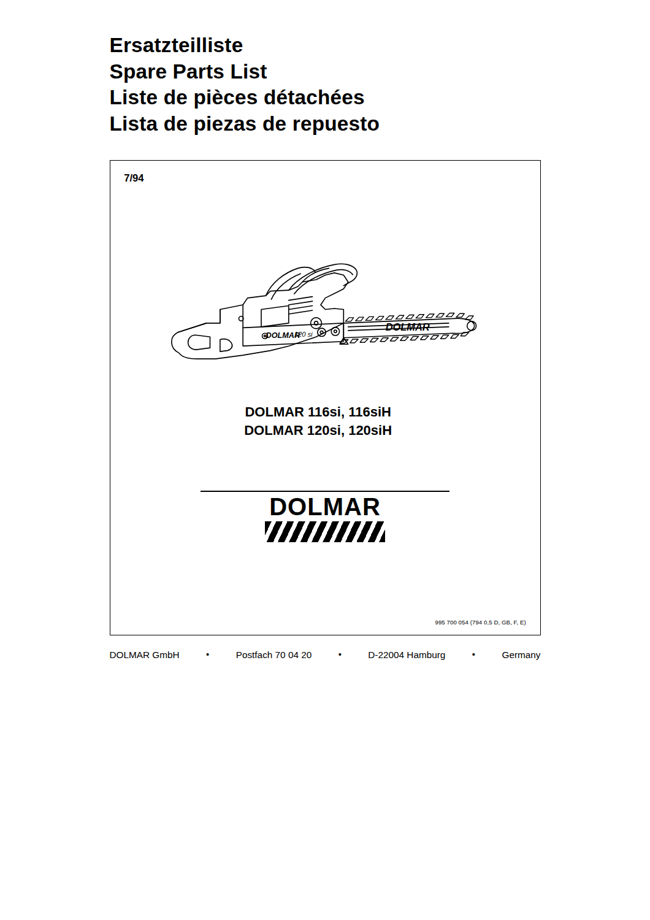Ersatzteilliste Spare Parts List Liste de pièces détachées Lista de piezas de repuesto
7/94
DOLMAR DOLMAR 120 si
DOLMAR 116si, 116siH DOLMAR 120si, 120siH
DOLMAR
995 700 054 (794 0,5 D, GB, F, E)
DOLMAR GmbH • Postfach 70 04 20 • D-22004 Hamburg • Germany